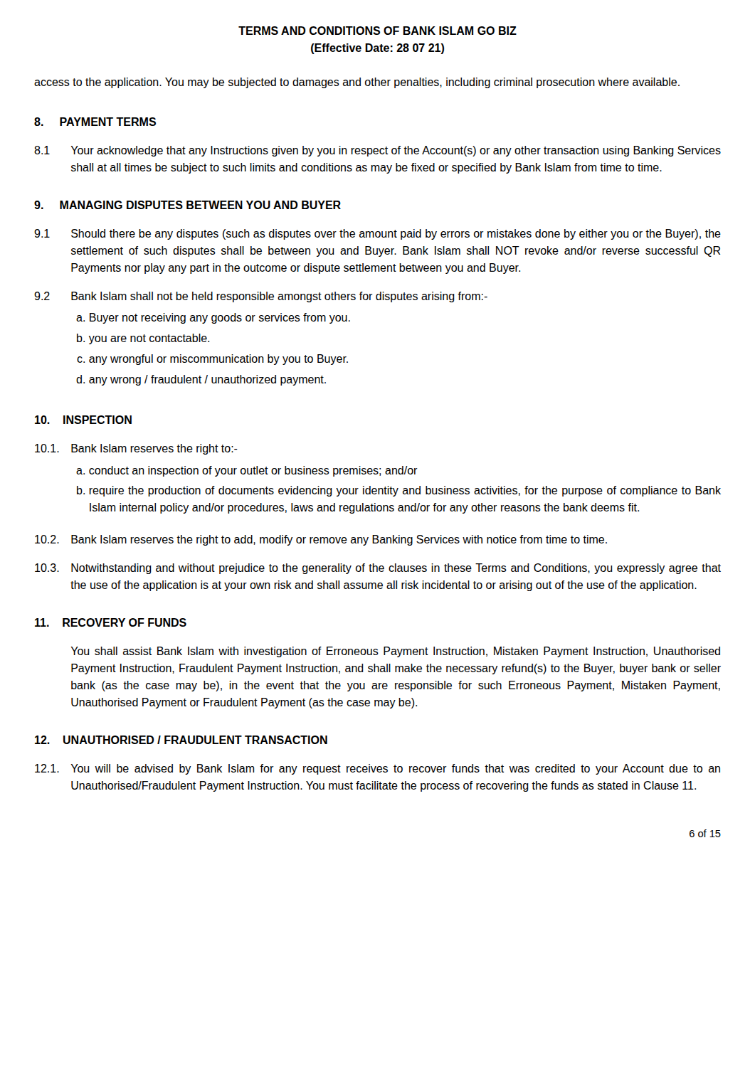TERMS AND CONDITIONS OF BANK ISLAM GO BIZ
(Effective Date: 28 07 21)
access to the application. You may be subjected to damages and other penalties, including criminal prosecution where available.
8. PAYMENT TERMS
8.1
Your acknowledge that any Instructions given by you in respect of the Account(s) or any other transaction using Banking Services shall at all times be subject to such limits and conditions as may be fixed or specified by Bank Islam from time to time.
9. MANAGING DISPUTES BETWEEN YOU AND BUYER
9.1
Should there be any disputes (such as disputes over the amount paid by errors or mistakes done by either you or the Buyer), the settlement of such disputes shall be between you and Buyer. Bank Islam shall NOT revoke and/or reverse successful QR Payments nor play any part in the outcome or dispute settlement between you and Buyer.
9.2
Bank Islam shall not be held responsible amongst others for disputes arising from:-
Buyer not receiving any goods or services from you.
you are not contactable.
any wrongful or miscommunication by you to Buyer.
any wrong / fraudulent / unauthorized payment.
10. INSPECTION
10.1.
Bank Islam reserves the right to:-
conduct an inspection of your outlet or business premises; and/or
require the production of documents evidencing your identity and business activities, for the purpose of compliance to Bank Islam internal policy and/or procedures, laws and regulations and/or for any other reasons the bank deems fit.
10.2.
Bank Islam reserves the right to add, modify or remove any Banking Services with notice from time to time.
10.3.
Notwithstanding and without prejudice to the generality of the clauses in these Terms and Conditions, you expressly agree that the use of the application is at your own risk and shall assume all risk incidental to or arising out of the use of the application.
11. RECOVERY OF FUNDS
You shall assist Bank Islam with investigation of Erroneous Payment Instruction, Mistaken Payment Instruction, Unauthorised Payment Instruction, Fraudulent Payment Instruction, and shall make the necessary refund(s) to the Buyer, buyer bank or seller bank (as the case may be), in the event that the you are responsible for such Erroneous Payment, Mistaken Payment, Unauthorised Payment or Fraudulent Payment (as the case may be).
12. UNAUTHORISED / FRAUDULENT TRANSACTION
12.1.
You will be advised by Bank Islam for any request receives to recover funds that was credited to your Account due to an Unauthorised/Fraudulent Payment Instruction. You must facilitate the process of recovering the funds as stated in Clause 11.
6 of 15